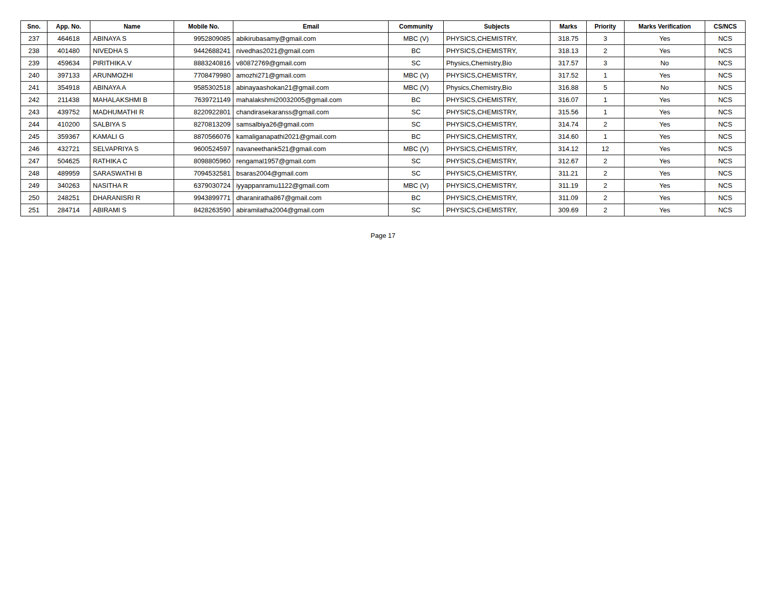| Sno. | App. No. | Name | Mobile No. | Email | Community | Subjects | Marks | Priority | Marks Verification | CS/NCS |
| --- | --- | --- | --- | --- | --- | --- | --- | --- | --- | --- |
| 237 | 464618 | ABINAYA S | 9952809085 | abikirubasamy@gmail.com | MBC (V) | PHYSICS,CHEMISTRY, | 318.75 | 3 | Yes | NCS |
| 238 | 401480 | NIVEDHA S | 9442688241 | nivedhas2021@gmail.com | BC | PHYSICS,CHEMISTRY, | 318.13 | 2 | Yes | NCS |
| 239 | 459634 | PIRITHIKA.V | 8883240816 | v80872769@gmail.com | SC | Physics,Chemistry,Bio | 317.57 | 3 | No | NCS |
| 240 | 397133 | ARUNMOZHI | 7708479980 | amozhi271@gmail.com | MBC (V) | PHYSICS,CHEMISTRY, | 317.52 | 1 | Yes | NCS |
| 241 | 354918 | ABINAYA A | 9585302518 | abinayaashokan21@gmail.com | MBC (V) | Physics,Chemistry,Bio | 316.88 | 5 | No | NCS |
| 242 | 211438 | MAHALAKSHMI B | 7639721149 | mahalakshmi20032005@gmail.com | BC | PHYSICS,CHEMISTRY, | 316.07 | 1 | Yes | NCS |
| 243 | 439752 | MADHUMATHI R | 8220922801 | chandirasekaranss@gmail.com | SC | PHYSICS,CHEMISTRY, | 315.56 | 1 | Yes | NCS |
| 244 | 410200 | SALBIYA S | 8270813209 | samsalbiya26@gmail.com | SC | PHYSICS,CHEMISTRY, | 314.74 | 2 | Yes | NCS |
| 245 | 359367 | KAMALI G | 8870566076 | kamaliganapathi2021@gmail.com | BC | PHYSICS,CHEMISTRY, | 314.60 | 1 | Yes | NCS |
| 246 | 432721 | SELVAPRIYA S | 9600524597 | navaneethank521@gmail.com | MBC (V) | PHYSICS,CHEMISTRY, | 314.12 | 12 | Yes | NCS |
| 247 | 504625 | RATHIKA C | 8098805960 | rengamal1957@gmail.com | SC | PHYSICS,CHEMISTRY, | 312.67 | 2 | Yes | NCS |
| 248 | 489959 | SARASWATHI B | 7094532581 | bsaras2004@gmail.com | SC | PHYSICS,CHEMISTRY, | 311.21 | 2 | Yes | NCS |
| 249 | 340263 | NASITHA R | 6379030724 | iyyappanramu1122@gmail.com | MBC (V) | PHYSICS,CHEMISTRY, | 311.19 | 2 | Yes | NCS |
| 250 | 248251 | DHARANISRI R | 9943899771 | dharaniratha867@gmail.com | BC | PHYSICS,CHEMISTRY, | 311.09 | 2 | Yes | NCS |
| 251 | 284714 | ABIRAMI S | 8428263590 | abiramilatha2004@gmail.com | SC | PHYSICS,CHEMISTRY, | 309.69 | 2 | Yes | NCS |
Page 17